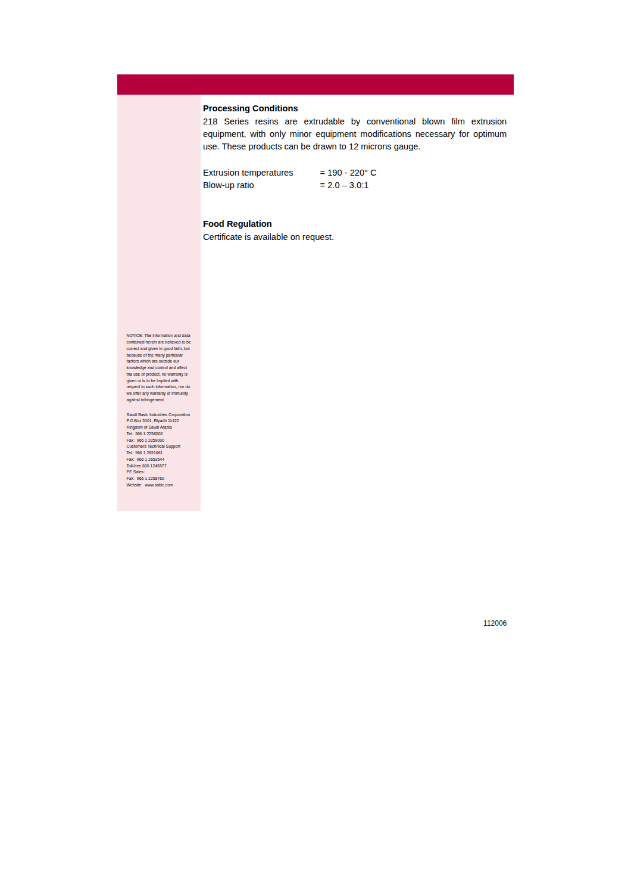Processing Conditions
218 Series resins are extrudable by conventional blown film extrusion equipment, with only minor equipment modifications necessary for optimum use. These products can be drawn to 12 microns gauge.
Extrusion temperatures = 190 - 220° C
Blow-up ratio = 2.0 – 3.0:1
Food Regulation
Certificate is available on request.
NOTICE: The information and data contained herein are believed to be correct and given in good faith, but because of the many particular factors which are outside our knowledge and control and affect the use of product, no warranty is given or is to be implied with respect to such information, nor do we offer any warranty of immunity against infringement.
Saudi Basic Industries Corporation
P.O.Box 5101, Riyadh 11422
Kingdom of Saudi Arabia
Tel: 966 1 2258000
Fax: 966 1 2259000
Customers Technical Support
Tel: 966 1 2651661
Fax: 966 1 2653544
Toll-free 800 1245577
PE Sales:
Fax: 966 1 2258760
Website: www.sabic.com
112006